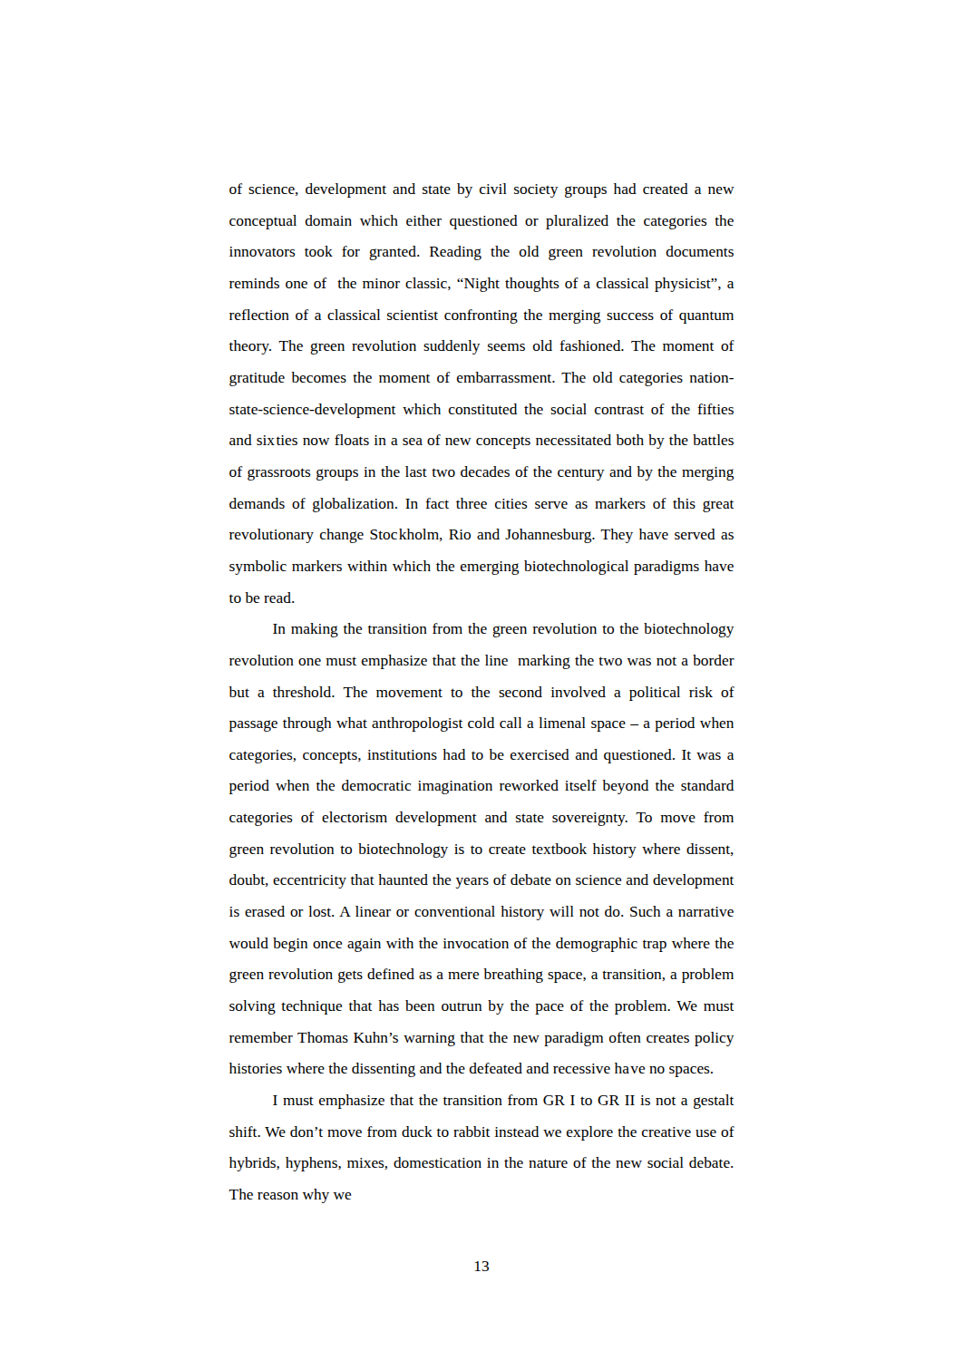of science, development and state by civil society groups had created a new conceptual domain which either questioned or pluralized the categories the innovators took for granted. Reading the old green revolution documents reminds one of the minor classic, “Night thoughts of a classical physicist”, a reflection of a classical scientist confronting the merging success of quantum theory. The green revolution suddenly seems old fashioned. The moment of gratitude becomes the moment of embarrassment. The old categories nation-state-science-development which constituted the social contrast of the fifties and six ties now floats in a sea of new concepts necessitated both by the battles of grassroots groups in the last two decades of the century and by the merging demands of globalization. In fact three cities serve as markers of this great revolutionary change Stoc kholm, Rio and Johannesburg. They have served as symbolic markers within which the emerging biotechnological paradigms have to be read.
In making the transition from the green revolution to the biotechnology revolution one must emphasize that the line marking the two was not a border but a threshold. The movement to the second involved a political risk of passage through what anthropologist cold call a limenal space – a period when categories, concepts, institutions had to be exercised and questioned. It was a period when the democratic imagination reworked itself beyond the standard categories of electorism development and state sovereignty. To move from green revolution to biotechnology is to create textbook history where dissent, doubt, eccentricity that haunted the years of debate on science and development is erased or lost. A linear or conventional history will not do. Such a narrative would begin once again with the invocation of the demographic trap where the green revolution gets defined as a mere breathing space, a transition, a problem solving technique that has been outrun by the pace of the problem. We must remember Thomas Kuhn’s warning that the new paradigm often creates policy histories where the dissenting and the defeated and recessive ha ve no spaces.
I must emphasize that the transition from GR I to GR II is not a gestalt shift. We don’t move from duck to rabbit instead we explore the creative use of hybrids, hyphens, mixes, domestication in the nature of the new social debate. The reason why we
13